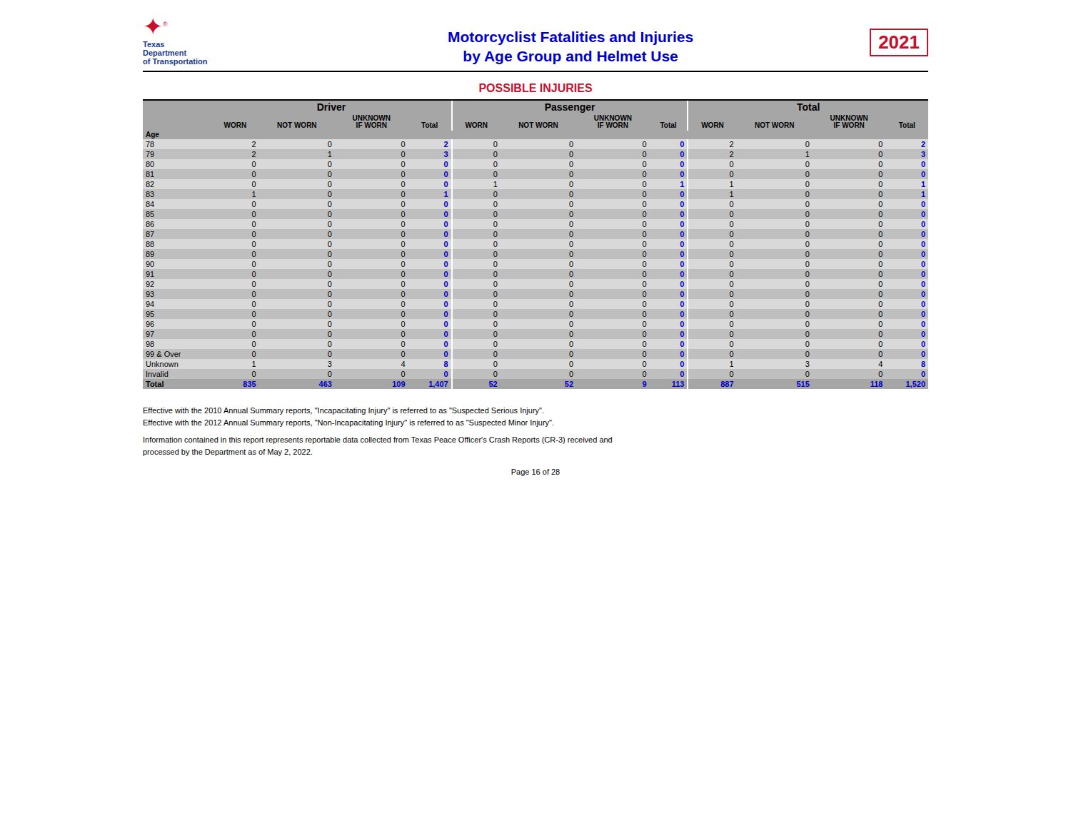✦®
Texas
Department
of Transportation
Motorcyclist Fatalities and Injuries
by Age Group and Helmet Use
2021
POSSIBLE INJURIES
| | Driver | Passenger | Total |
| --- | --- | --- | --- |
| WORN | NOT WORN | UNKNOWN IF WORN | Total | WORN | NOT WORN | UNKNOWN IF WORN | Total | WORN | NOT WORN | UNKNOWN IF WORN | Total |
| Age | |
| 78 | 2 | 0 | 0 | 2 | 0 | 0 | 0 | 0 | 2 | 0 | 0 | 2 |
| 79 | 2 | 1 | 0 | 3 | 0 | 0 | 0 | 0 | 2 | 1 | 0 | 3 |
| 80 | 0 | 0 | 0 | 0 | 0 | 0 | 0 | 0 | 0 | 0 | 0 | 0 |
| 81 | 0 | 0 | 0 | 0 | 0 | 0 | 0 | 0 | 0 | 0 | 0 | 0 |
| 82 | 0 | 0 | 0 | 0 | 1 | 0 | 0 | 1 | 1 | 0 | 0 | 1 |
| 83 | 1 | 0 | 0 | 1 | 0 | 0 | 0 | 0 | 1 | 0 | 0 | 1 |
| 84 | 0 | 0 | 0 | 0 | 0 | 0 | 0 | 0 | 0 | 0 | 0 | 0 |
| 85 | 0 | 0 | 0 | 0 | 0 | 0 | 0 | 0 | 0 | 0 | 0 | 0 |
| 86 | 0 | 0 | 0 | 0 | 0 | 0 | 0 | 0 | 0 | 0 | 0 | 0 |
| 87 | 0 | 0 | 0 | 0 | 0 | 0 | 0 | 0 | 0 | 0 | 0 | 0 |
| 88 | 0 | 0 | 0 | 0 | 0 | 0 | 0 | 0 | 0 | 0 | 0 | 0 |
| 89 | 0 | 0 | 0 | 0 | 0 | 0 | 0 | 0 | 0 | 0 | 0 | 0 |
| 90 | 0 | 0 | 0 | 0 | 0 | 0 | 0 | 0 | 0 | 0 | 0 | 0 |
| 91 | 0 | 0 | 0 | 0 | 0 | 0 | 0 | 0 | 0 | 0 | 0 | 0 |
| 92 | 0 | 0 | 0 | 0 | 0 | 0 | 0 | 0 | 0 | 0 | 0 | 0 |
| 93 | 0 | 0 | 0 | 0 | 0 | 0 | 0 | 0 | 0 | 0 | 0 | 0 |
| 94 | 0 | 0 | 0 | 0 | 0 | 0 | 0 | 0 | 0 | 0 | 0 | 0 |
| 95 | 0 | 0 | 0 | 0 | 0 | 0 | 0 | 0 | 0 | 0 | 0 | 0 |
| 96 | 0 | 0 | 0 | 0 | 0 | 0 | 0 | 0 | 0 | 0 | 0 | 0 |
| 97 | 0 | 0 | 0 | 0 | 0 | 0 | 0 | 0 | 0 | 0 | 0 | 0 |
| 98 | 0 | 0 | 0 | 0 | 0 | 0 | 0 | 0 | 0 | 0 | 0 | 0 |
| 99 & Over | 0 | 0 | 0 | 0 | 0 | 0 | 0 | 0 | 0 | 0 | 0 | 0 |
| Unknown | 1 | 3 | 4 | 8 | 0 | 0 | 0 | 0 | 1 | 3 | 4 | 8 |
| Invalid | 0 | 0 | 0 | 0 | 0 | 0 | 0 | 0 | 0 | 0 | 0 | 0 |
| Total | 835 | 463 | 109 | 1,407 | 52 | 52 | 9 | 113 | 887 | 515 | 118 | 1,520 |
Effective with the 2010 Annual Summary reports, "Incapacitating Injury" is referred to as "Suspected Serious Injury".
Effective with the 2012 Annual Summary reports, "Non-Incapacitating Injury" is referred to as "Suspected Minor Injury".
Information contained in this report represents reportable data collected from Texas Peace Officer's Crash Reports (CR-3) received and
processed by the Department as of May 2, 2022.
Page 16 of 28